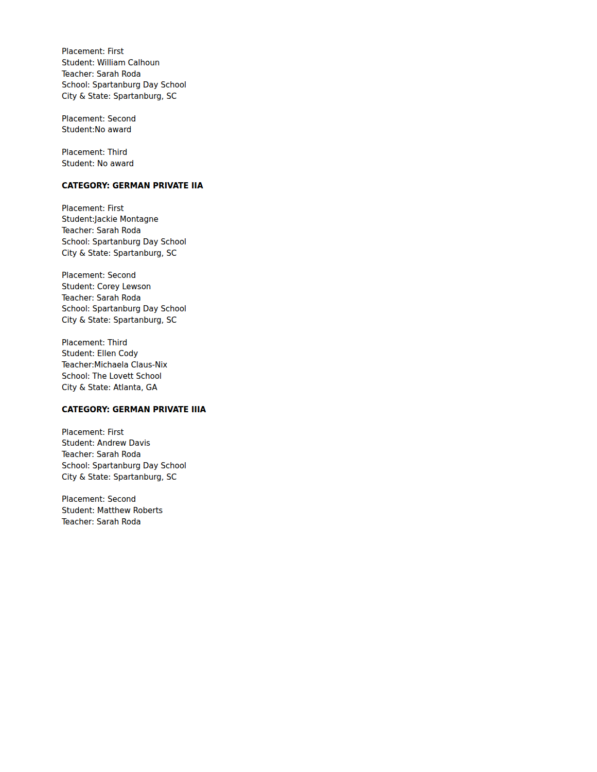Placement: First
Student: William Calhoun
Teacher: Sarah Roda
School: Spartanburg Day School
City & State: Spartanburg, SC
Placement: Second
Student:No award
Placement: Third
Student: No award
CATEGORY: GERMAN PRIVATE IIA
Placement: First
Student:Jackie Montagne
Teacher: Sarah Roda
School: Spartanburg Day School
City & State: Spartanburg, SC
Placement: Second
Student: Corey Lewson
Teacher: Sarah Roda
School: Spartanburg Day School
City & State: Spartanburg, SC
Placement: Third
Student: Ellen Cody
Teacher:Michaela Claus-Nix
School: The Lovett School
City & State: Atlanta, GA
CATEGORY: GERMAN PRIVATE IIIA
Placement: First
Student: Andrew Davis
Teacher: Sarah Roda
School: Spartanburg Day School
City & State: Spartanburg, SC
Placement: Second
Student: Matthew Roberts
Teacher: Sarah Roda